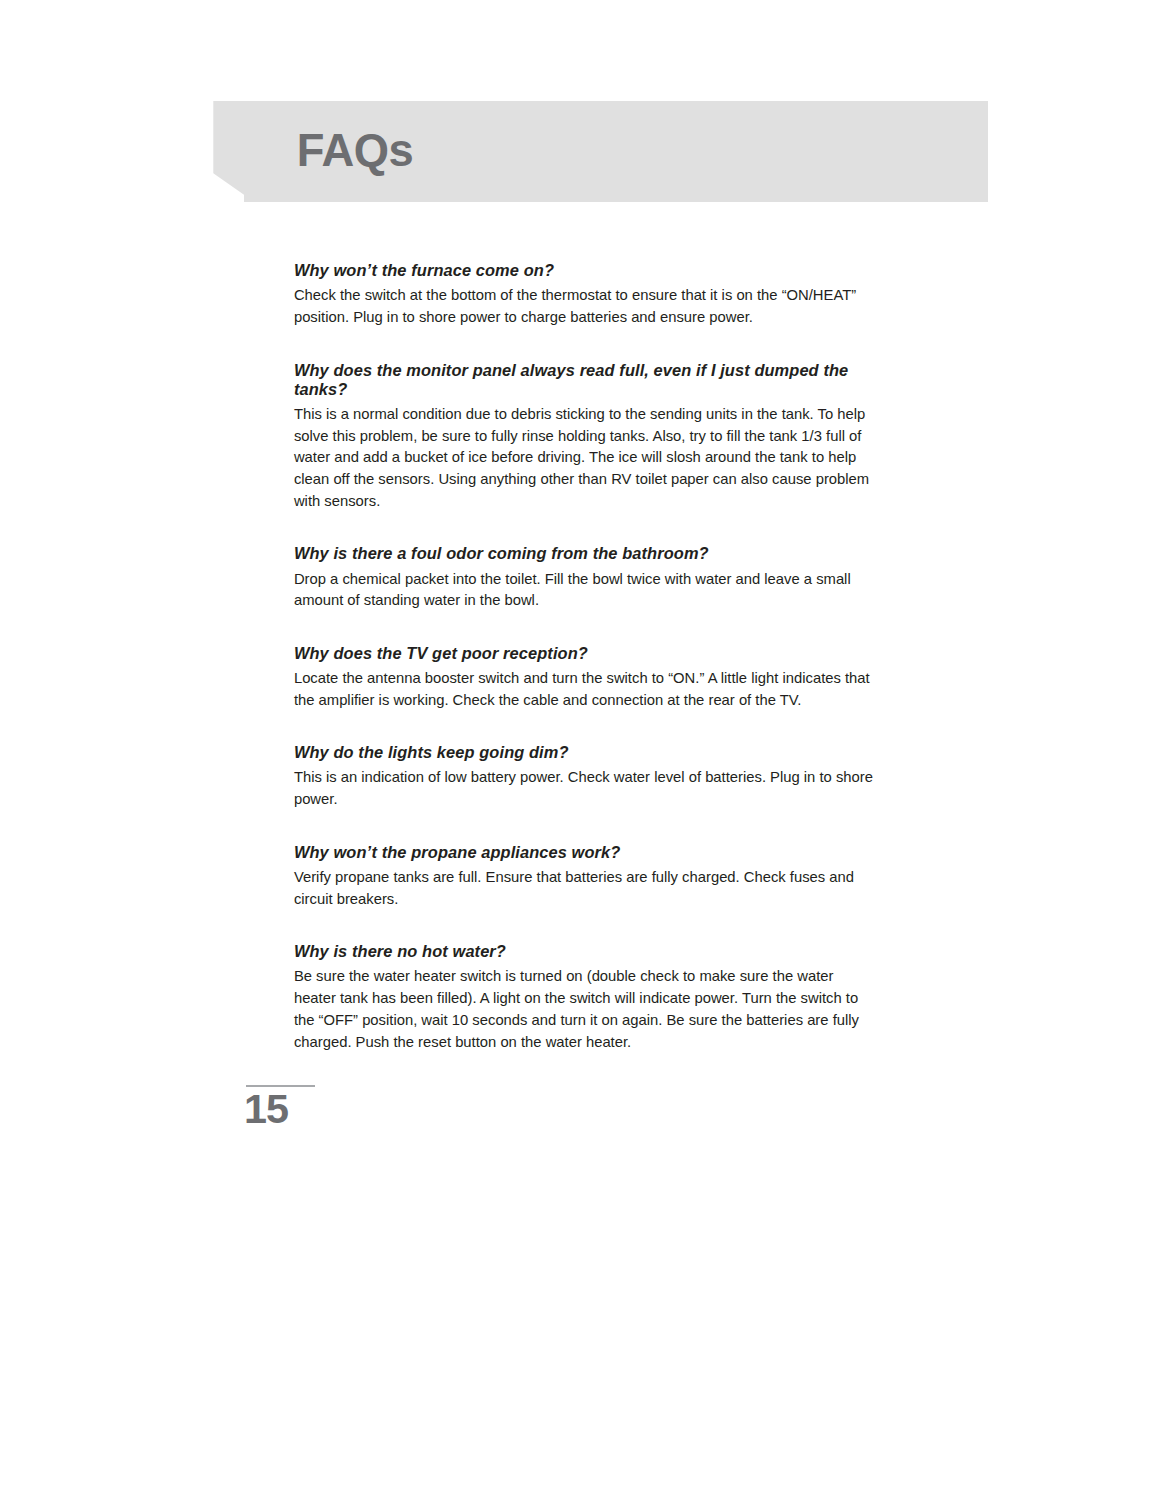FAQs
Why won’t the furnace come on?
Check the switch at the bottom of the thermostat to ensure that it is on the “ON/HEAT” position. Plug in to shore power to charge batteries and ensure power.
Why does the monitor panel always read full, even if I just dumped the tanks?
This is a normal condition due to debris sticking to the sending units in the tank. To help solve this problem, be sure to fully rinse holding tanks. Also, try to fill the tank 1/3 full of water and add a bucket of ice before driving. The ice will slosh around the tank to help clean off the sensors. Using anything other than RV toilet paper can also cause problem with sensors.
Why is there a foul odor coming from the bathroom?
Drop a chemical packet into the toilet. Fill the bowl twice with water and leave a small amount of standing water in the bowl.
Why does the TV get poor reception?
Locate the antenna booster switch and turn the switch to “ON.” A little light indicates that the amplifier is working. Check the cable and connection at the rear of the TV.
Why do the lights keep going dim?
This is an indication of low battery power. Check water level of batteries. Plug in to shore power.
Why won’t the propane appliances work?
Verify propane tanks are full. Ensure that batteries are fully charged. Check fuses and circuit breakers.
Why is there no hot water?
Be sure the water heater switch is turned on (double check to make sure the water heater tank has been filled). A light on the switch will indicate power. Turn the switch to the “OFF” position, wait 10 seconds and turn it on again. Be sure the batteries are fully charged. Push the reset button on the water heater.
15